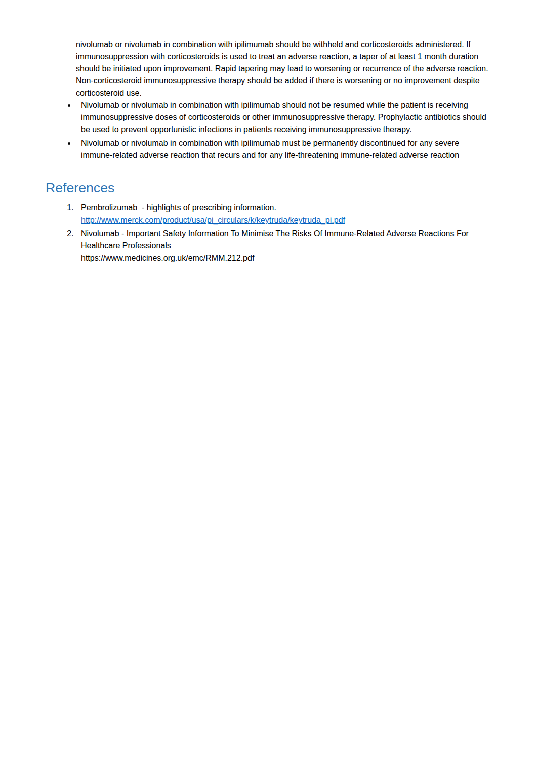nivolumab or nivolumab in combination with ipilimumab should be withheld and corticosteroids administered. If immunosuppression with corticosteroids is used to treat an adverse reaction, a taper of at least 1 month duration should be initiated upon improvement. Rapid tapering may lead to worsening or recurrence of the adverse reaction. Non-corticosteroid immunosuppressive therapy should be added if there is worsening or no improvement despite corticosteroid use.
Nivolumab or nivolumab in combination with ipilimumab should not be resumed while the patient is receiving immunosuppressive doses of corticosteroids or other immunosuppressive therapy. Prophylactic antibiotics should be used to prevent opportunistic infections in patients receiving immunosuppressive therapy.
Nivolumab or nivolumab in combination with ipilimumab must be permanently discontinued for any severe immune-related adverse reaction that recurs and for any life-threatening immune-related adverse reaction
References
Pembrolizumab - highlights of prescribing information.
http://www.merck.com/product/usa/pi_circulars/k/keytruda/keytruda_pi.pdf
Nivolumab - Important Safety Information To Minimise The Risks Of Immune-Related Adverse Reactions For Healthcare Professionals
https://www.medicines.org.uk/emc/RMM.212.pdf